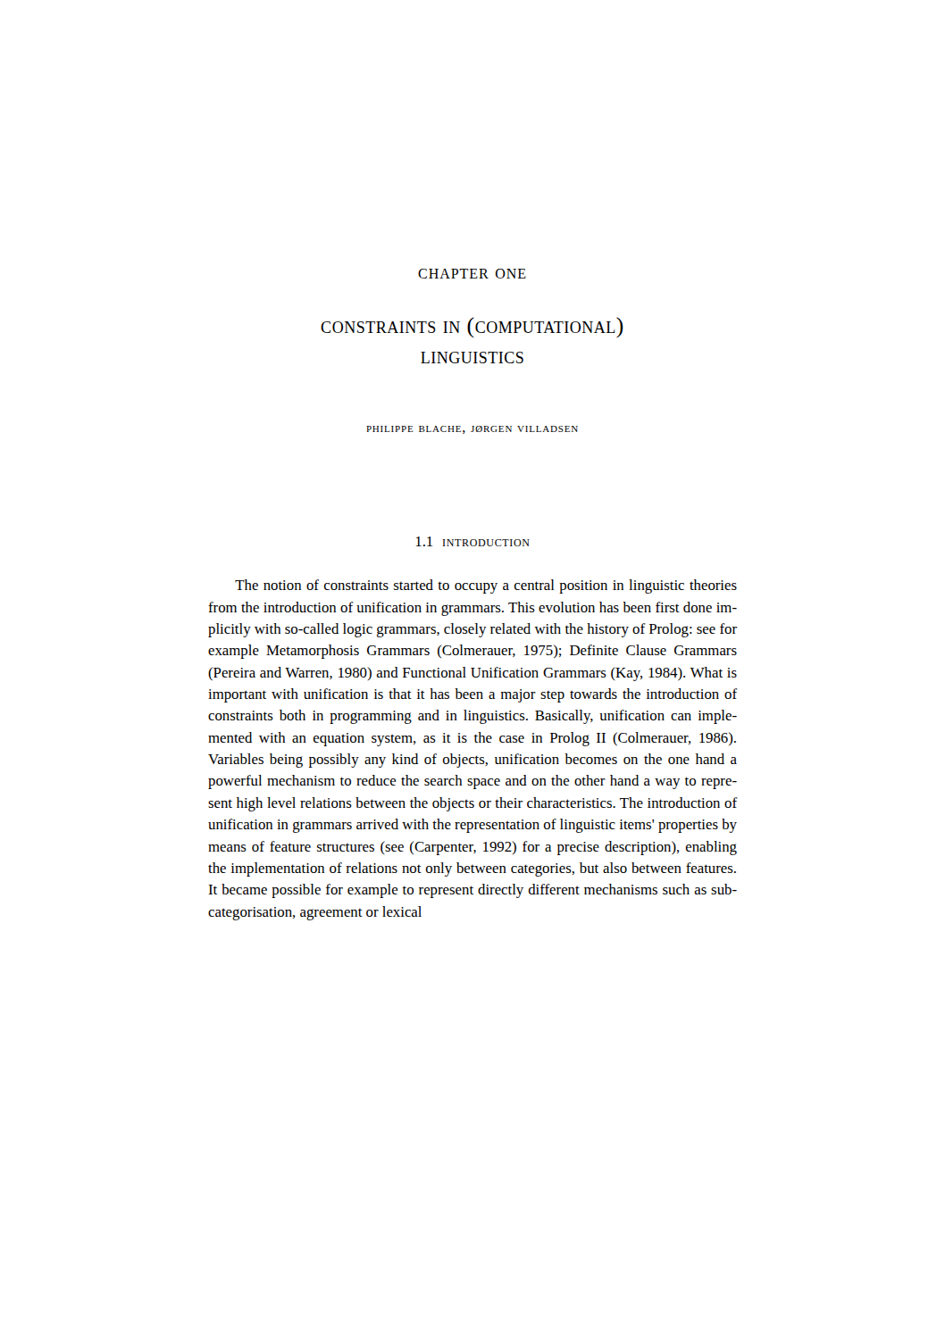Chapter One
Constraints in (Computational)
Linguistics
Philippe Blache, Jørgen Villadsen
1.1 Introduction
The notion of constraints started to occupy a central position in linguistic theories from the introduction of unification in grammars. This evolution has been first done implicitly with so-called logic grammars, closely related with the history of Prolog: see for example Metamorphosis Grammars (Colmerauer, 1975); Definite Clause Grammars (Pereira and Warren, 1980) and Functional Unification Grammars (Kay, 1984). What is important with unification is that it has been a major step towards the introduction of constraints both in programming and in linguistics. Basically, unification can implemented with an equation system, as it is the case in Prolog II (Colmerauer, 1986). Variables being possibly any kind of objects, unification becomes on the one hand a powerful mechanism to reduce the search space and on the other hand a way to represent high level relations between the objects or their characteristics. The introduction of unification in grammars arrived with the representation of linguistic items' properties by means of feature structures (see (Carpenter, 1992) for a precise description), enabling the implementation of relations not only between categories, but also between features. It became possible for example to represent directly different mechanisms such as sub-categorisation, agreement or lexical